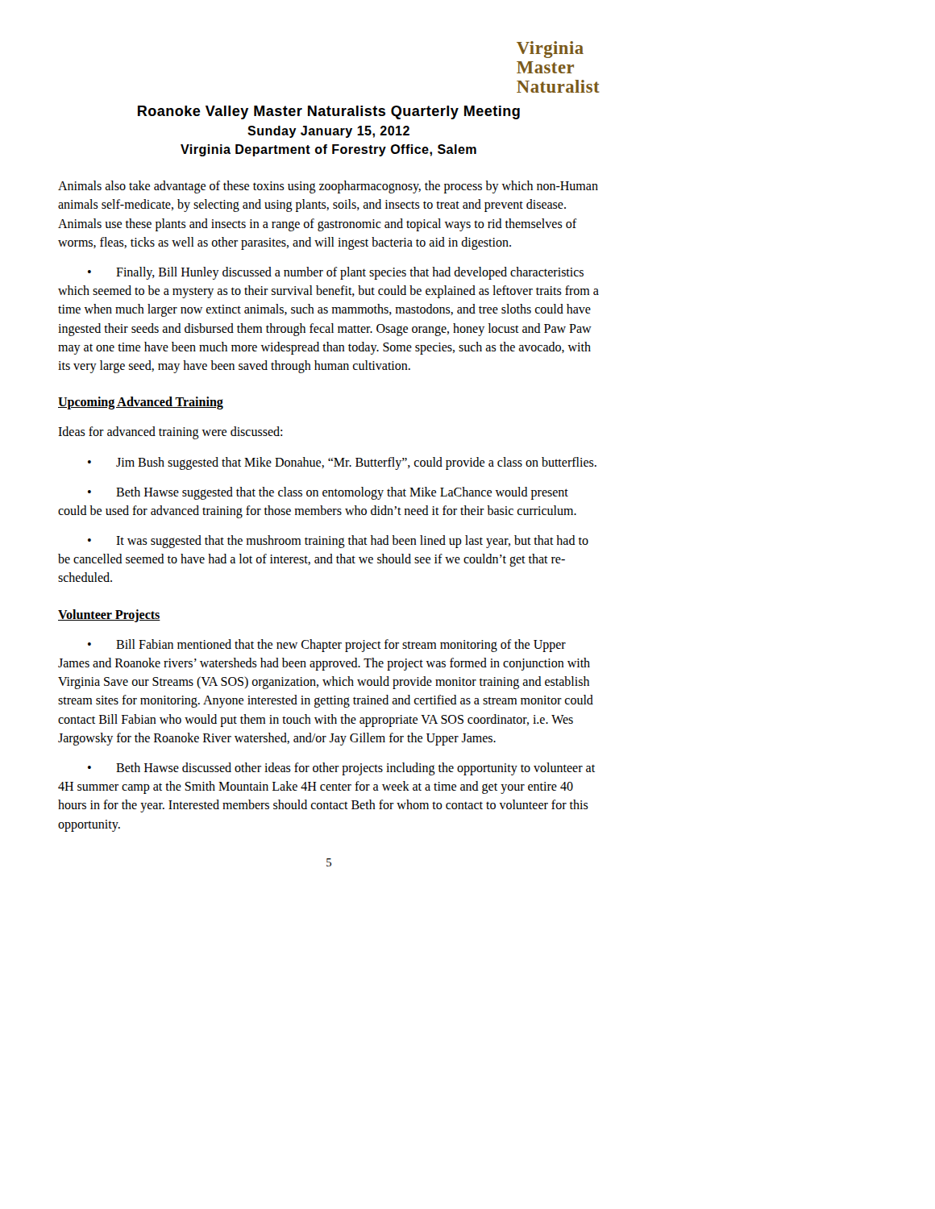Virginia
Master
Naturalist
Roanoke Valley Master Naturalists Quarterly Meeting Sunday January 15, 2012 Virginia Department of Forestry Office, Salem
Animals also take advantage of these toxins using zoopharmacognosy, the process by which non-Human animals self-medicate, by selecting and using plants, soils, and insects to treat and prevent disease. Animals use these plants and insects in a range of gastronomic and topical ways to rid themselves of worms, fleas, ticks as well as other parasites, and will ingest bacteria to aid in digestion.
Finally, Bill Hunley discussed a number of plant species that had developed characteristics which seemed to be a mystery as to their survival benefit, but could be explained as leftover traits from a time when much larger now extinct animals, such as mammoths, mastodons, and tree sloths could have ingested their seeds and disbursed them through fecal matter. Osage orange, honey locust and Paw Paw may at one time have been much more widespread than today. Some species, such as the avocado, with its very large seed, may have been saved through human cultivation.
Upcoming Advanced Training
Ideas for advanced training were discussed:
Jim Bush suggested that Mike Donahue, “Mr. Butterfly”, could provide a class on butterflies.
Beth Hawse suggested that the class on entomology that Mike LaChance would present could be used for advanced training for those members who didn’t need it for their basic curriculum.
It was suggested that the mushroom training that had been lined up last year, but that had to be cancelled seemed to have had a lot of interest, and that we should see if we couldn’t get that re-scheduled.
Volunteer Projects
Bill Fabian mentioned that the new Chapter project for stream monitoring of the Upper James and Roanoke rivers’ watersheds had been approved. The project was formed in conjunction with Virginia Save our Streams (VA SOS) organization, which would provide monitor training and establish stream sites for monitoring. Anyone interested in getting trained and certified as a stream monitor could contact Bill Fabian who would put them in touch with the appropriate VA SOS coordinator, i.e. Wes Jargowsky for the Roanoke River watershed, and/or Jay Gillem for the Upper James.
Beth Hawse discussed other ideas for other projects including the opportunity to volunteer at 4H summer camp at the Smith Mountain Lake 4H center for a week at a time and get your entire 40 hours in for the year. Interested members should contact Beth for whom to contact to volunteer for this opportunity.
5